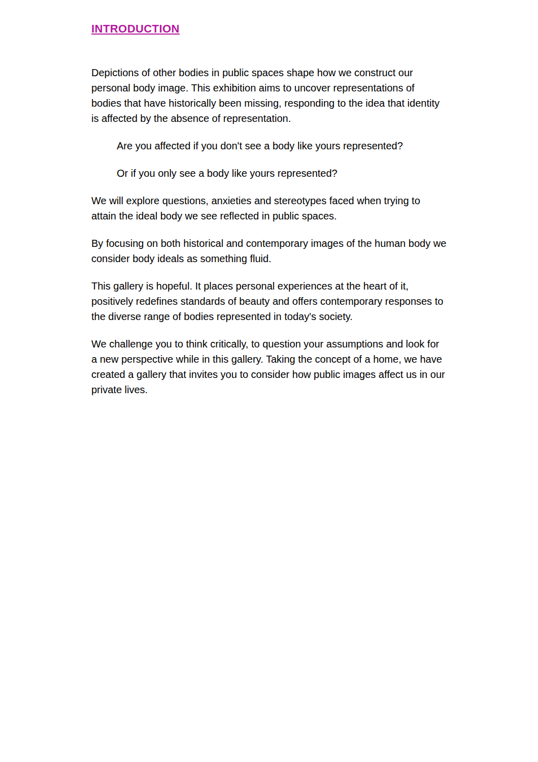INTRODUCTION
Depictions of other bodies in public spaces shape how we construct our personal body image. This exhibition aims to uncover representations of bodies that have historically been missing, responding to the idea that identity is affected by the absence of representation.
Are you affected if you don't see a body like yours represented?
Or if you only see a body like yours represented?
We will explore questions, anxieties and stereotypes faced when trying to attain the ideal body we see reflected in public spaces.
By focusing on both historical and contemporary images of the human body we consider body ideals as something fluid.
This gallery is hopeful. It places personal experiences at the heart of it, positively redefines standards of beauty and offers contemporary responses to the diverse range of bodies represented in today's society.
We challenge you to think critically, to question your assumptions and look for a new perspective while in this gallery. Taking the concept of a home, we have created a gallery that invites you to consider how public images affect us in our private lives.